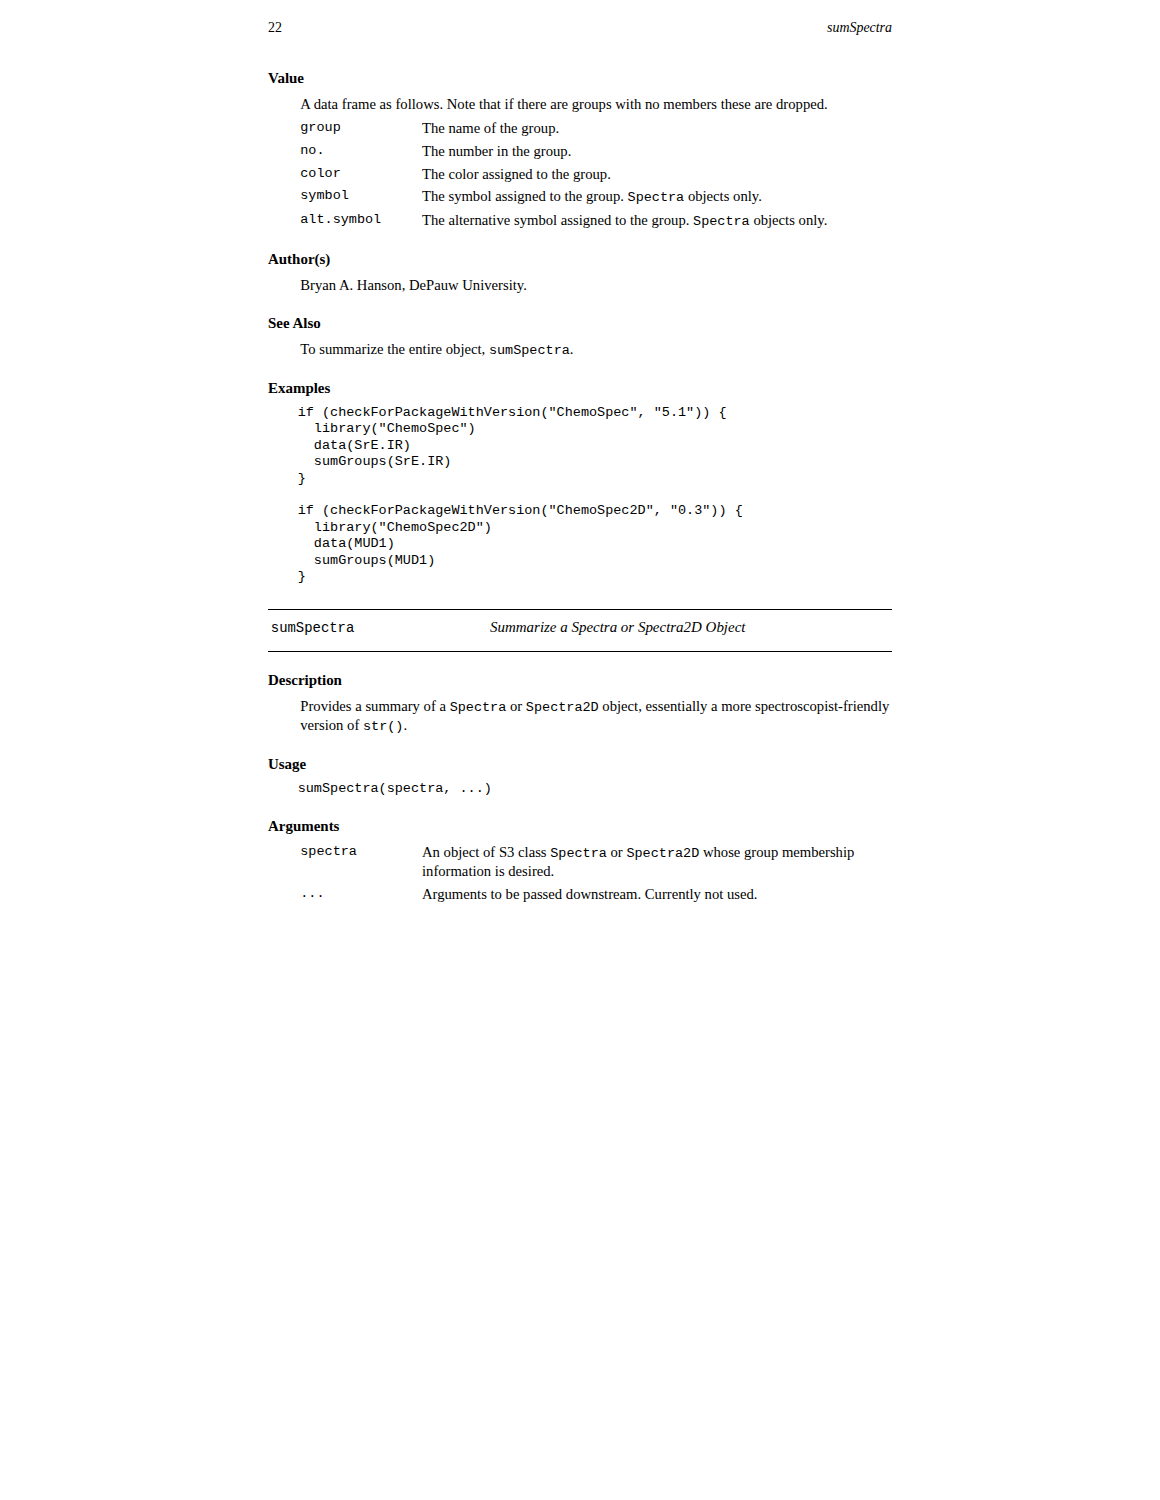22 sumSpectra
Value
A data frame as follows. Note that if there are groups with no members these are dropped.
group
The name of the group.
no.
The number in the group.
color
The color assigned to the group.
symbol
The symbol assigned to the group. Spectra objects only.
alt.symbol
The alternative symbol assigned to the group. Spectra objects only.
Author(s)
Bryan A. Hanson, DePauw University.
See Also
To summarize the entire object, sumSpectra.
Examples
if (checkForPackageWithVersion("ChemoSpec", "5.1")) {
  library("ChemoSpec")
  data(SrE.IR)
  sumGroups(SrE.IR)
}

if (checkForPackageWithVersion("ChemoSpec2D", "0.3")) {
  library("ChemoSpec2D")
  data(MUD1)
  sumGroups(MUD1)
}
sumSpectra Summarize a Spectra or Spectra2D Object
Description
Provides a summary of a Spectra or Spectra2D object, essentially a more spectroscopist-friendly version of str().
Usage
sumSpectra(spectra, ...)
Arguments
spectra
An object of S3 class Spectra or Spectra2D whose group membership information is desired.
...
Arguments to be passed downstream. Currently not used.